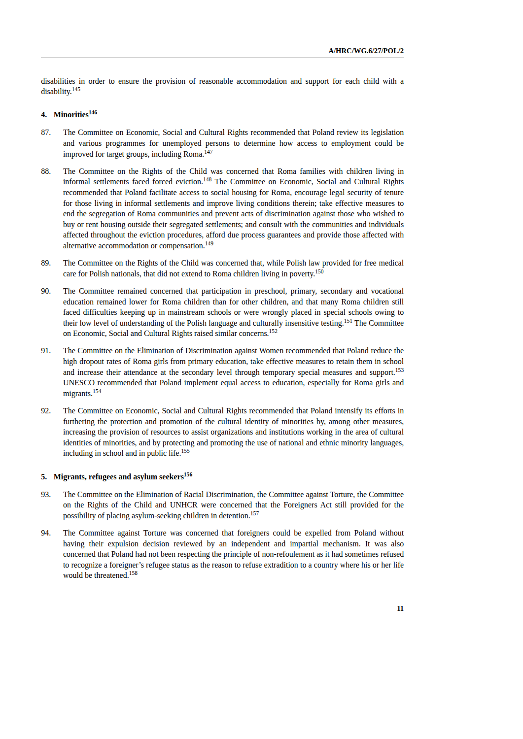A/HRC/WG.6/27/POL/2
disabilities in order to ensure the provision of reasonable accommodation and support for each child with a disability.145
4. Minorities146
87.
The Committee on Economic, Social and Cultural Rights recommended that Poland review its legislation and various programmes for unemployed persons to determine how access to employment could be improved for target groups, including Roma.147
88.
The Committee on the Rights of the Child was concerned that Roma families with children living in informal settlements faced forced eviction.148 The Committee on Economic, Social and Cultural Rights recommended that Poland facilitate access to social housing for Roma, encourage legal security of tenure for those living in informal settlements and improve living conditions therein; take effective measures to end the segregation of Roma communities and prevent acts of discrimination against those who wished to buy or rent housing outside their segregated settlements; and consult with the communities and individuals affected throughout the eviction procedures, afford due process guarantees and provide those affected with alternative accommodation or compensation.149
89.
The Committee on the Rights of the Child was concerned that, while Polish law provided for free medical care for Polish nationals, that did not extend to Roma children living in poverty.150
90.
The Committee remained concerned that participation in preschool, primary, secondary and vocational education remained lower for Roma children than for other children, and that many Roma children still faced difficulties keeping up in mainstream schools or were wrongly placed in special schools owing to their low level of understanding of the Polish language and culturally insensitive testing.151 The Committee on Economic, Social and Cultural Rights raised similar concerns.152
91.
The Committee on the Elimination of Discrimination against Women recommended that Poland reduce the high dropout rates of Roma girls from primary education, take effective measures to retain them in school and increase their attendance at the secondary level through temporary special measures and support.153 UNESCO recommended that Poland implement equal access to education, especially for Roma girls and migrants.154
92.
The Committee on Economic, Social and Cultural Rights recommended that Poland intensify its efforts in furthering the protection and promotion of the cultural identity of minorities by, among other measures, increasing the provision of resources to assist organizations and institutions working in the area of cultural identities of minorities, and by protecting and promoting the use of national and ethnic minority languages, including in school and in public life.155
5. Migrants, refugees and asylum seekers156
93.
The Committee on the Elimination of Racial Discrimination, the Committee against Torture, the Committee on the Rights of the Child and UNHCR were concerned that the Foreigners Act still provided for the possibility of placing asylum-seeking children in detention.157
94.
The Committee against Torture was concerned that foreigners could be expelled from Poland without having their expulsion decision reviewed by an independent and impartial mechanism. It was also concerned that Poland had not been respecting the principle of non-refoulement as it had sometimes refused to recognize a foreigner’s refugee status as the reason to refuse extradition to a country where his or her life would be threatened.158
11